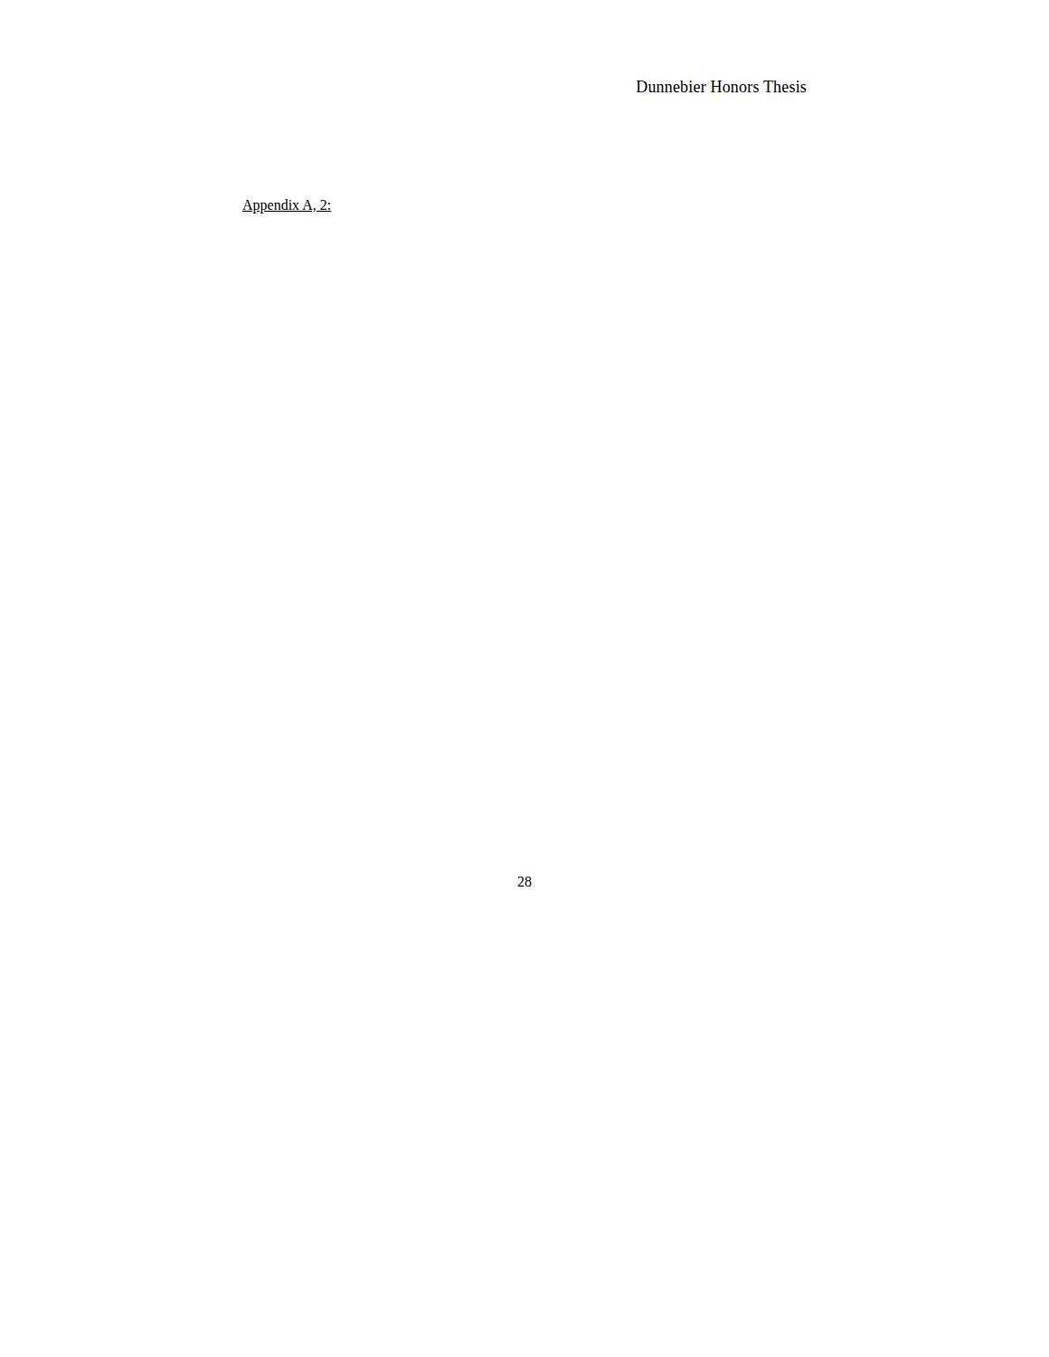Dunnebier Honors Thesis
Appendix A, 2:
28